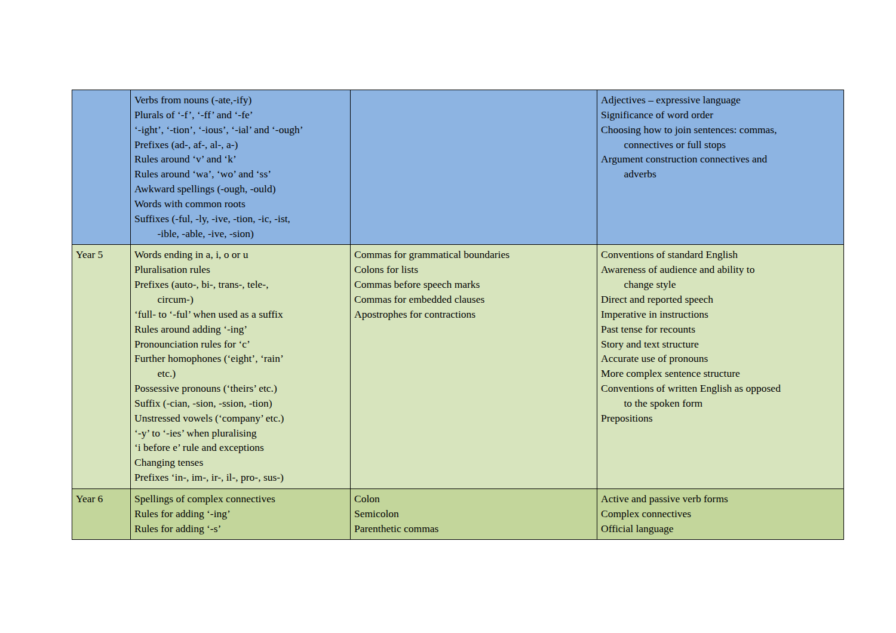| | Verbs from nouns (-ate,-ify) Plurals of ‘-f’, ‘-ff’ and ‘-fe’ ‘-ight’, ‘-tion’, ‘-ious’, ‘-ial’ and ‘-ough’ Prefixes (ad-, af-, al-, a-) Rules around ‘v’ and ‘k’ Rules around ‘wa’, ‘wo’ and ‘ss’ Awkward spellings (-ough, -ould) Words with common roots Suffixes (-ful, -ly, -ive, -tion, -ic, -ist, -ible, -able, -ive, -sion) | | Adjectives – expressive language Significance of word order Choosing how to join sentences: commas, connectives or full stops Argument construction connectives and adverbs |
| Year 5 | Words ending in a, i, o or u Pluralisation rules Prefixes (auto-, bi-, trans-, tele-, circum-) ‘full- to ‘-ful’ when used as a suffix Rules around adding ‘-ing’ Pronounciation rules for ‘c’ Further homophones (‘eight’, ‘rain’ etc.) Possessive pronouns (‘theirs’ etc.) Suffix (-cian, -sion, -ssion, -tion) Unstressed vowels (‘company’ etc.) ‘-y’ to ‘-ies’ when pluralising ‘i before e’ rule and exceptions Changing tenses Prefixes ‘in-, im-, ir-, il-, pro-, sus-) | Commas for grammatical boundaries Colons for lists Commas before speech marks Commas for embedded clauses Apostrophes for contractions | Conventions of standard English Awareness of audience and ability to change style Direct and reported speech Imperative in instructions Past tense for recounts Story and text structure Accurate use of pronouns More complex sentence structure Conventions of written English as opposed to the spoken form Prepositions |
| Year 6 | Spellings of complex connectives Rules for adding ‘-ing’ Rules for adding ‘-s’ | Colon Semicolon Parenthetic commas | Active and passive verb forms Complex connectives Official language |